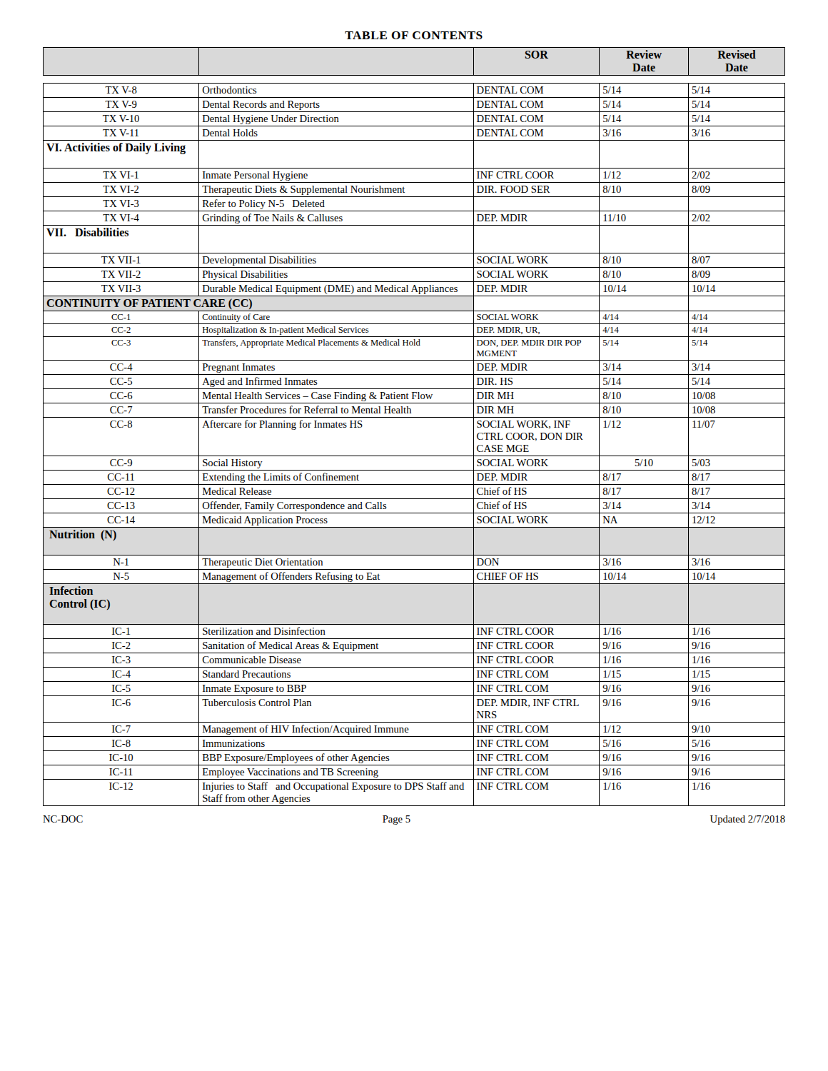TABLE OF CONTENTS
| | | SOR | Review Date | Revised Date |
| TX V-8 | Orthodontics | DENTAL COM | 5/14 | 5/14 |
| TX V-9 | Dental Records and Reports | DENTAL COM | 5/14 | 5/14 |
| TX V-10 | Dental Hygiene Under Direction | DENTAL COM | 5/14 | 5/14 |
| TX V-11 | Dental Holds | DENTAL COM | 3/16 | 3/16 |
| VI. Activities of Daily Living | | | | |
| TX VI-1 | Inmate Personal Hygiene | INF CTRL COOR | 1/12 | 2/02 |
| TX VI-2 | Therapeutic Diets & Supplemental Nourishment | DIR. FOOD SER | 8/10 | 8/09 |
| TX VI-3 | Refer to Policy N-5 Deleted | | | |
| TX VI-4 | Grinding of Toe Nails & Calluses | DEP. MDIR | 11/10 | 2/02 |
| VII. Disabilities | | | | |
| TX VII-1 | Developmental Disabilities | SOCIAL WORK | 8/10 | 8/07 |
| TX VII-2 | Physical Disabilities | SOCIAL WORK | 8/10 | 8/09 |
| TX VII-3 | Durable Medical Equipment (DME) and Medical Appliances | DEP. MDIR | 10/14 | 10/14 |
| CONTINUITY OF PATIENT CARE (CC) | | | |
| CC-1 | Continuity of Care | SOCIAL WORK | 4/14 | 4/14 |
| CC-2 | Hospitalization & In-patient Medical Services | DEP. MDIR, UR, | 4/14 | 4/14 |
| CC-3 | Transfers, Appropriate Medical Placements & Medical Hold | DON, DEP. MDIR DIR POP MGMENT | 5/14 | 5/14 |
| CC-4 | Pregnant Inmates | DEP. MDIR | 3/14 | 3/14 |
| CC-5 | Aged and Infirmed Inmates | DIR. HS | 5/14 | 5/14 |
| CC-6 | Mental Health Services – Case Finding & Patient Flow | DIR MH | 8/10 | 10/08 |
| CC-7 | Transfer Procedures for Referral to Mental Health | DIR MH | 8/10 | 10/08 |
| CC-8 | Aftercare for Planning for Inmates HS | SOCIAL WORK, INF CTRL COOR, DON DIR CASE MGE | 1/12 | 11/07 |
| CC-9 | Social History | SOCIAL WORK | 5/10 | 5/03 |
| CC-11 | Extending the Limits of Confinement | DEP. MDIR | 8/17 | 8/17 |
| CC-12 | Medical Release | Chief of HS | 8/17 | 8/17 |
| CC-13 | Offender, Family Correspondence and Calls | Chief of HS | 3/14 | 3/14 |
| CC-14 | Medicaid Application Process | SOCIAL WORK | NA | 12/12 |
| Nutrition (N) | | | | |
| N-1 | Therapeutic Diet Orientation | DON | 3/16 | 3/16 |
| N-5 | Management of Offenders Refusing to Eat | CHIEF OF HS | 10/14 | 10/14 |
| Infection Control (IC) | | | | |
| IC-1 | Sterilization and Disinfection | INF CTRL COOR | 1/16 | 1/16 |
| IC-2 | Sanitation of Medical Areas & Equipment | INF CTRL COOR | 9/16 | 9/16 |
| IC-3 | Communicable Disease | INF CTRL COOR | 1/16 | 1/16 |
| IC-4 | Standard Precautions | INF CTRL COM | 1/15 | 1/15 |
| IC-5 | Inmate Exposure to BBP | INF CTRL COM | 9/16 | 9/16 |
| IC-6 | Tuberculosis Control Plan | DEP. MDIR, INF CTRL NRS | 9/16 | 9/16 |
| IC-7 | Management of HIV Infection/Acquired Immune | INF CTRL COM | 1/12 | 9/10 |
| IC-8 | Immunizations | INF CTRL COM | 5/16 | 5/16 |
| IC-10 | BBP Exposure/Employees of other Agencies | INF CTRL COM | 9/16 | 9/16 |
| IC-11 | Employee Vaccinations and TB Screening | INF CTRL COM | 9/16 | 9/16 |
| IC-12 | Injuries to Staff and Occupational Exposure to DPS Staff and Staff from other Agencies | INF CTRL COM | 1/16 | 1/16 |
NC-DOC Page 5 Updated 2/7/2018